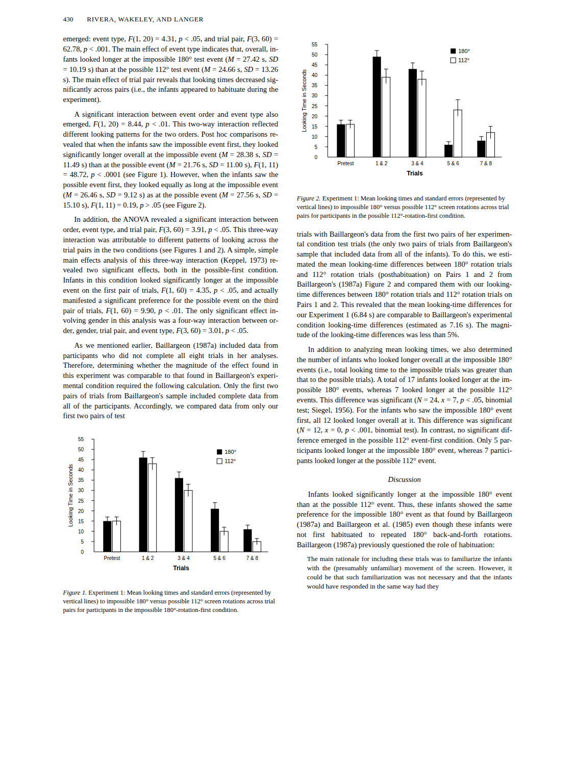430 RIVERA, WAKELEY, AND LANGER
emerged: event type, F(1, 20) = 4.31, p < .05, and trial pair, F(3, 60) = 62.78, p < .001. The main effect of event type indicates that, overall, infants looked longer at the impossible 180° test event (M = 27.42 s, SD = 10.19 s) than at the possible 112° test event (M = 24.66 s, SD = 13.26 s). The main effect of trial pair reveals that looking times decreased significantly across pairs (i.e., the infants appeared to habituate during the experiment).
A significant interaction between event order and event type also emerged, F(1, 20) = 8.44, p < .01. This two-way interaction reflected different looking patterns for the two orders. Post hoc comparisons revealed that when the infants saw the impossible event first, they looked significantly longer overall at the impossible event (M = 28.38 s, SD = 11.49 s) than at the possible event (M = 21.76 s, SD = 11.00 s), F(1, 11) = 48.72, p < .0001 (see Figure 1). However, when the infants saw the possible event first, they looked equally as long at the impossible event (M = 26.46 s, SD = 9.12 s) as at the possible event (M = 27.56 s, SD = 15.10 s), F(1, 11) = 0.19, p > .05 (see Figure 2).
In addition, the ANOVA revealed a significant interaction between order, event type, and trial pair, F(3, 60) = 3.91, p < .05. This three-way interaction was attributable to different patterns of looking across the trial pairs in the two conditions (see Figures 1 and 2). A simple, simple main effects analysis of this three-way interaction (Keppel, 1973) revealed two significant effects, both in the possible-first condition. Infants in this condition looked significantly longer at the impossible event on the first pair of trials, F(1, 60) = 4.35, p < .05, and actually manifested a significant preference for the possible event on the third pair of trials, F(1, 60) = 9.90, p < .01. The only significant effect involving gender in this analysis was a four-way interaction between order, gender, trial pair, and event type, F(3, 60) = 3.01, p < .05.
As we mentioned earlier, Baillargeon (1987a) included data from participants who did not complete all eight trials in her analyses. Therefore, determining whether the magnitude of the effect found in this experiment was comparable to that found in Baillargeon's experimental condition required the following calculation. Only the first two pairs of trials from Baillargeon's sample included complete data from all of the participants. Accordingly, we compared data from only our first two pairs of test
55 50 45 40 35 30 25 20 15 10 5 0 Looking Time in Seconds 180° 112° Pretest 1 & 2 3 & 4 5 & 6 7 & 8 Trials
Figure 1. Experiment 1: Mean looking times and standard errors (represented by vertical lines) to impossible 180° versus possible 112° screen rotations across trial pairs for participants in the impossible 180°-rotation-first condition.
55 50 45 40 35 30 25 20 15 10 5 0 Looking Time in Seconds 180° 112° Pretest 1 & 2 3 & 4 5 & 6 7 & 8 Trials
Figure 2. Experiment 1: Mean looking times and standard errors (represented by vertical lines) to impossible 180° versus possible 112° screen rotations across trial pairs for participants in the possible 112°-rotation-first condition.
trials with Baillargeon's data from the first two pairs of her experimental condition test trials (the only two pairs of trials from Baillargeon's sample that included data from all of the infants). To do this, we estimated the mean looking-time differences between 180° rotation trials and 112° rotation trials (posthabituation) on Pairs 1 and 2 from Baillargeon's (1987a) Figure 2 and compared them with our looking-time differences between 180° rotation trials and 112° rotation trials on Pairs 1 and 2. This revealed that the mean looking-time differences for our Experiment 1 (6.84 s) are comparable to Baillargeon's experimental condition looking-time differences (estimated as 7.16 s). The magnitude of the looking-time differences was less than 5%.
In addition to analyzing mean looking times, we also determined the number of infants who looked longer overall at the impossible 180° events (i.e., total looking time to the impossible trials was greater than that to the possible trials). A total of 17 infants looked longer at the impossible 180° events, whereas 7 looked longer at the possible 112° events. This difference was significant (N = 24, x = 7, p < .05, binomial test; Siegel, 1956). For the infants who saw the impossible 180° event first, all 12 looked longer overall at it. This difference was significant (N = 12, x = 0, p < .001, binomial test). In contrast, no significant difference emerged in the possible 112° event-first condition. Only 5 participants looked longer at the impossible 180° event, whereas 7 participants looked longer at the possible 112° event.
Discussion
Infants looked significantly longer at the impossible 180° event than at the possible 112° event. Thus, these infants showed the same preference for the impossible 180° event as that found by Baillargeon (1987a) and Baillargeon et al. (1985) even though these infants were not first habituated to repeated 180° back-and-forth rotations. Baillargeon (1987a) previously questioned the role of habituation:
The main rationale for including these trials was to familiarize the infants with the (presumably unfamiliar) movement of the screen. However, it could be that such familiarization was not necessary and that the infants would have responded in the same way had they